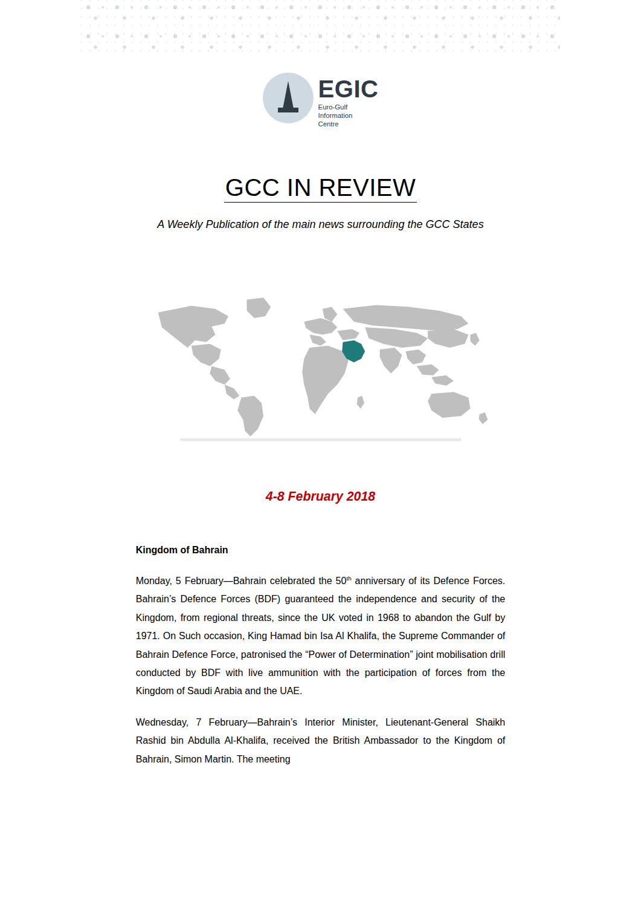EGIC
Euro-Gulf
Information
Centre
GCC IN REVIEW
A Weekly Publication of the main news surrounding the GCC States
4-8 February 2018
Kingdom of Bahrain
Monday, 5 February—Bahrain celebrated the 50th anniversary of its Defence Forces. Bahrain’s Defence Forces (BDF) guaranteed the independence and security of the Kingdom, from regional threats, since the UK voted in 1968 to abandon the Gulf by 1971. On Such occasion, King Hamad bin Isa Al Khalifa, the Supreme Commander of Bahrain Defence Force, patronised the “Power of Determination” joint mobilisation drill conducted by BDF with live ammunition with the participation of forces from the Kingdom of Saudi Arabia and the UAE.
Wednesday, 7 February—Bahrain’s Interior Minister, Lieutenant-General Shaikh Rashid bin Abdulla Al-Khalifa, received the British Ambassador to the Kingdom of Bahrain, Simon Martin. The meeting